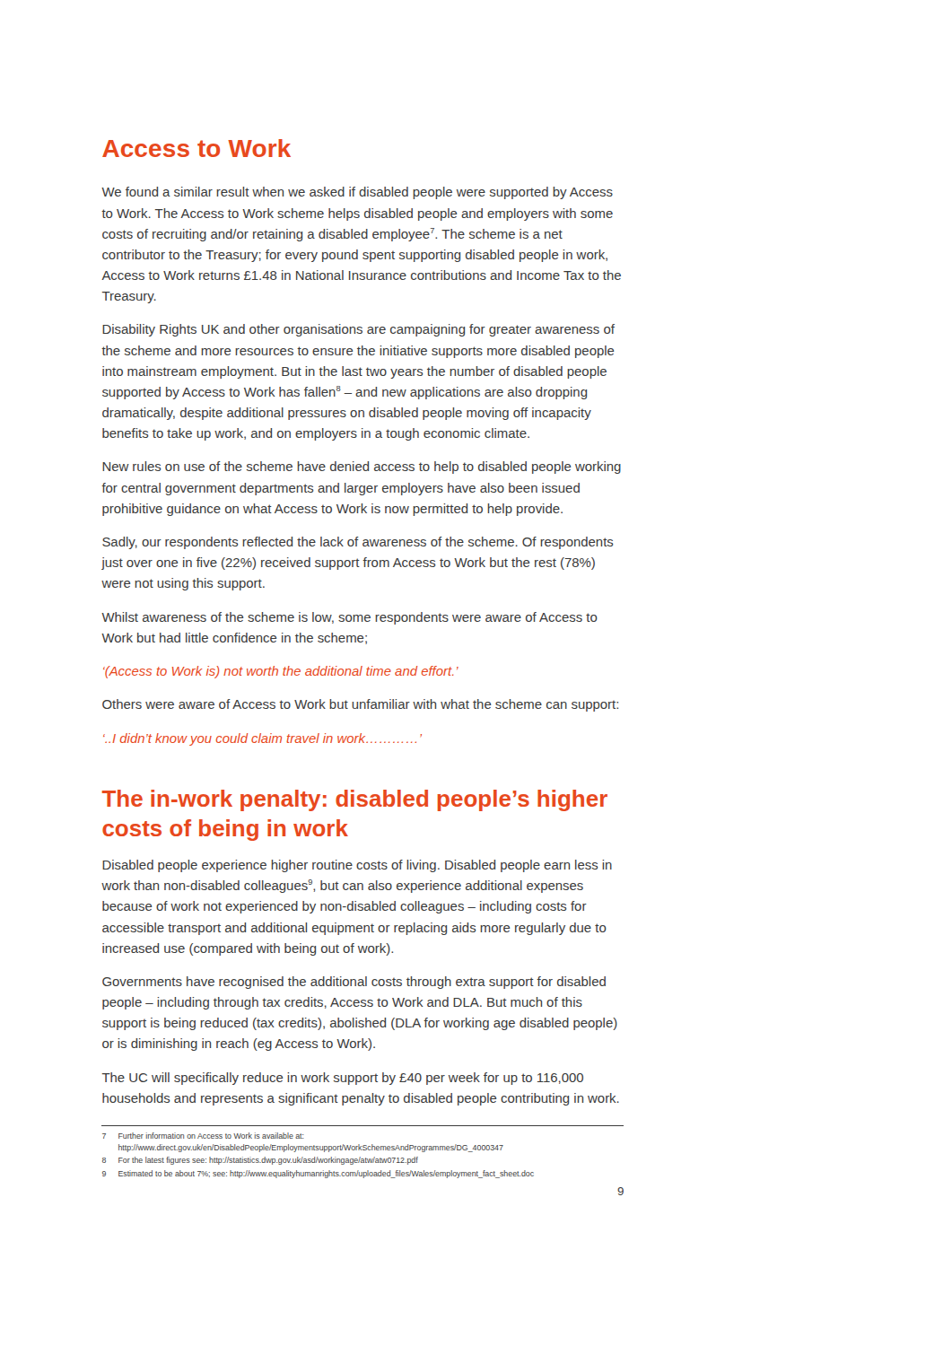Access to Work
We found a similar result when we asked if disabled people were supported by Access to Work. The Access to Work scheme helps disabled people and employers with some costs of recruiting and/or retaining a disabled employee7. The scheme is a net contributor to the Treasury; for every pound spent supporting disabled people in work, Access to Work returns £1.48 in National Insurance contributions and Income Tax to the Treasury.
Disability Rights UK and other organisations are campaigning for greater awareness of the scheme and more resources to ensure the initiative supports more disabled people into mainstream employment. But in the last two years the number of disabled people supported by Access to Work has fallen8 – and new applications are also dropping dramatically, despite additional pressures on disabled people moving off incapacity benefits to take up work, and on employers in a tough economic climate.
New rules on use of the scheme have denied access to help to disabled people working for central government departments and larger employers have also been issued prohibitive guidance on what Access to Work is now permitted to help provide.
Sadly, our respondents reflected the lack of awareness of the scheme. Of respondents just over one in five (22%) received support from Access to Work but the rest (78%) were not using this support.
Whilst awareness of the scheme is low, some respondents were aware of Access to Work but had little confidence in the scheme;
‘(Access to Work is) not worth the additional time and effort.’
Others were aware of Access to Work but unfamiliar with what the scheme can support:
‘..I didn’t know you could claim travel in work…………’
The in-work penalty: disabled people’s higher costs of being in work
Disabled people experience higher routine costs of living. Disabled people earn less in work than non-disabled colleagues9, but can also experience additional expenses because of work not experienced by non-disabled colleagues – including costs for accessible transport and additional equipment or replacing aids more regularly due to increased use (compared with being out of work).
Governments have recognised the additional costs through extra support for disabled people – including through tax credits, Access to Work and DLA. But much of this support is being reduced (tax credits), abolished (DLA for working age disabled people) or is diminishing in reach (eg Access to Work).
The UC will specifically reduce in work support by £40 per week for up to 116,000 households and represents a significant penalty to disabled people contributing in work.
| 7 | Further information on Access to Work is available at: http://www.direct.gov.uk/en/DisabledPeople/Employmentsupport/WorkSchemesAndProgrammes/DG_4000347 |
| 8 | For the latest figures see: http://statistics.dwp.gov.uk/asd/workingage/atw/atw0712.pdf |
| 9 | Estimated to be about 7%; see: http://www.equalityhumanrights.com/uploaded_files/Wales/employment_fact_sheet.doc |
9